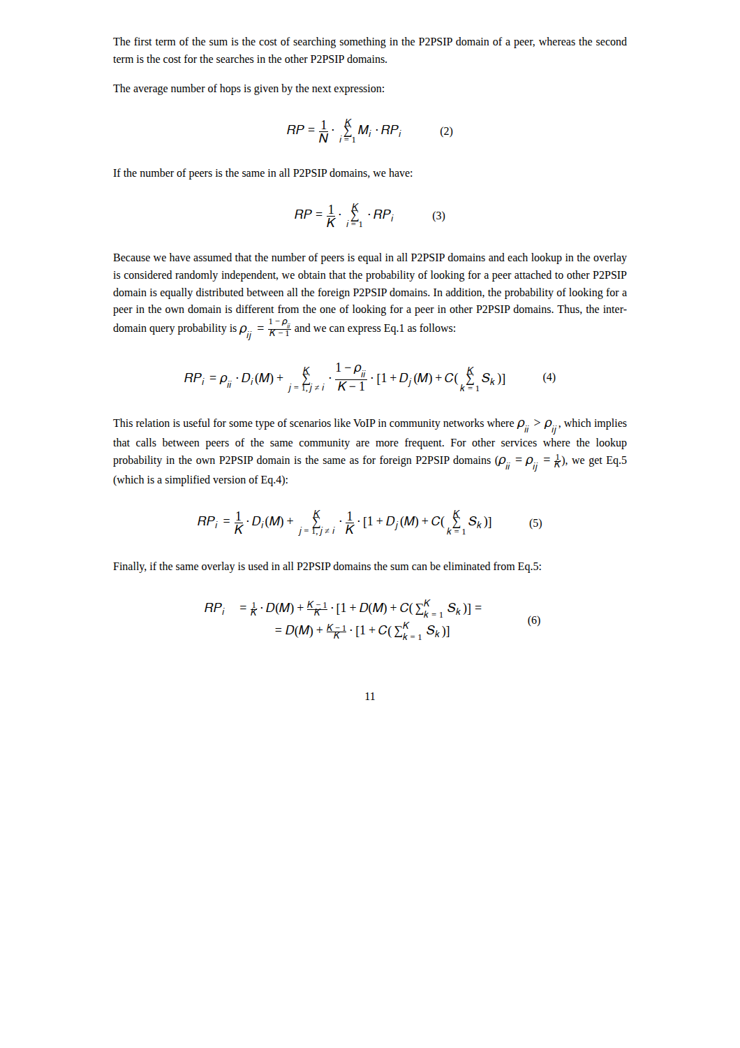The first term of the sum is the cost of searching something in the P2PSIP domain of a peer, whereas the second term is the cost for the searches in the other P2PSIP domains.
The average number of hops is given by the next expression:
RP = 1N ⋅ ∑ i=1 K Mi ⋅ RPi
(2)
If the number of peers is the same in all P2PSIP domains, we have:
RP = 1K ⋅ ∑ i=1 K ⋅ RPi
(3)
Because we have assumed that the number of peers is equal in all P2PSIP domains and each lookup in the overlay is considered randomly independent, we obtain that the probability of looking for a peer attached to other P2PSIP domain is equally distributed between all the foreign P2PSIP domains. In addition, the probability of looking for a peer in the own domain is different from the one of looking for a peer in other P2PSIP domains. Thus, the inter-domain query probability is ρij=1−ρiiK−1 and we can express Eq.1 as follows:
RPi = ρii ⋅ Di (M) + ∑ j=1,j≠i K ⋅ 1−ρii K−1 ⋅ [ 1+ Dj (M) + C ( ∑ k=1 K Sk ) ]
(4)
This relation is useful for some type of scenarios like VoIP in community networks where ρii>ρij, which implies that calls between peers of the same community are more frequent. For other services where the lookup probability in the own P2PSIP domain is the same as for foreign P2PSIP domains (ρii=ρij=1K), we get Eq.5 (which is a simplified version of Eq.4):
RPi = 1K ⋅ Di (M) + ∑ j=1,j≠i K ⋅ 1K ⋅ [ 1+ Dj (M) + C ( ∑ k=1 K Sk ) ]
(5)
Finally, if the same overlay is used in all P2PSIP domains the sum can be eliminated from Eq.5:
RPi = 1K ⋅ D (M) + K−1K ⋅ [ 1+ D (M) + C ( ∑ k=1 K Sk ) ] = = D (M) + K−1K ⋅ [ 1+ C ( ∑ k=1 K Sk ) ]
(6)
11